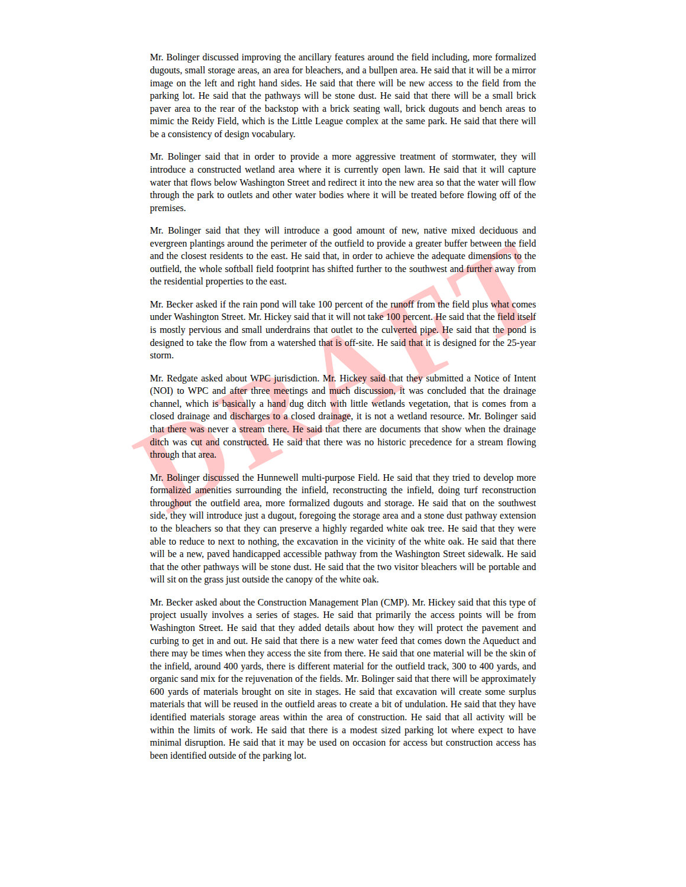DRAFT
Mr. Bolinger discussed improving the ancillary features around the field including, more formalized dugouts, small storage areas, an area for bleachers, and a bullpen area. He said that it will be a mirror image on the left and right hand sides. He said that there will be new access to the field from the parking lot. He said that the pathways will be stone dust. He said that there will be a small brick paver area to the rear of the backstop with a brick seating wall, brick dugouts and bench areas to mimic the Reidy Field, which is the Little League complex at the same park. He said that there will be a consistency of design vocabulary.
Mr. Bolinger said that in order to provide a more aggressive treatment of stormwater, they will introduce a constructed wetland area where it is currently open lawn. He said that it will capture water that flows below Washington Street and redirect it into the new area so that the water will flow through the park to outlets and other water bodies where it will be treated before flowing off of the premises.
Mr. Bolinger said that they will introduce a good amount of new, native mixed deciduous and evergreen plantings around the perimeter of the outfield to provide a greater buffer between the field and the closest residents to the east. He said that, in order to achieve the adequate dimensions to the outfield, the whole softball field footprint has shifted further to the southwest and further away from the residential properties to the east.
Mr. Becker asked if the rain pond will take 100 percent of the runoff from the field plus what comes under Washington Street. Mr. Hickey said that it will not take 100 percent. He said that the field itself is mostly pervious and small underdrains that outlet to the culverted pipe. He said that the pond is designed to take the flow from a watershed that is off-site. He said that it is designed for the 25-year storm.
Mr. Redgate asked about WPC jurisdiction. Mr. Hickey said that they submitted a Notice of Intent (NOI) to WPC and after three meetings and much discussion, it was concluded that the drainage channel, which is basically a hand dug ditch with little wetlands vegetation, that is comes from a closed drainage and discharges to a closed drainage, it is not a wetland resource. Mr. Bolinger said that there was never a stream there. He said that there are documents that show when the drainage ditch was cut and constructed. He said that there was no historic precedence for a stream flowing through that area.
Mr. Bolinger discussed the Hunnewell multi-purpose Field. He said that they tried to develop more formalized amenities surrounding the infield, reconstructing the infield, doing turf reconstruction throughout the outfield area, more formalized dugouts and storage. He said that on the southwest side, they will introduce just a dugout, foregoing the storage area and a stone dust pathway extension to the bleachers so that they can preserve a highly regarded white oak tree. He said that they were able to reduce to next to nothing, the excavation in the vicinity of the white oak. He said that there will be a new, paved handicapped accessible pathway from the Washington Street sidewalk. He said that the other pathways will be stone dust. He said that the two visitor bleachers will be portable and will sit on the grass just outside the canopy of the white oak.
Mr. Becker asked about the Construction Management Plan (CMP). Mr. Hickey said that this type of project usually involves a series of stages. He said that primarily the access points will be from Washington Street. He said that they added details about how they will protect the pavement and curbing to get in and out. He said that there is a new water feed that comes down the Aqueduct and there may be times when they access the site from there. He said that one material will be the skin of the infield, around 400 yards, there is different material for the outfield track, 300 to 400 yards, and organic sand mix for the rejuvenation of the fields. Mr. Bolinger said that there will be approximately 600 yards of materials brought on site in stages. He said that excavation will create some surplus materials that will be reused in the outfield areas to create a bit of undulation. He said that they have identified materials storage areas within the area of construction. He said that all activity will be within the limits of work. He said that there is a modest sized parking lot where expect to have minimal disruption. He said that it may be used on occasion for access but construction access has been identified outside of the parking lot.